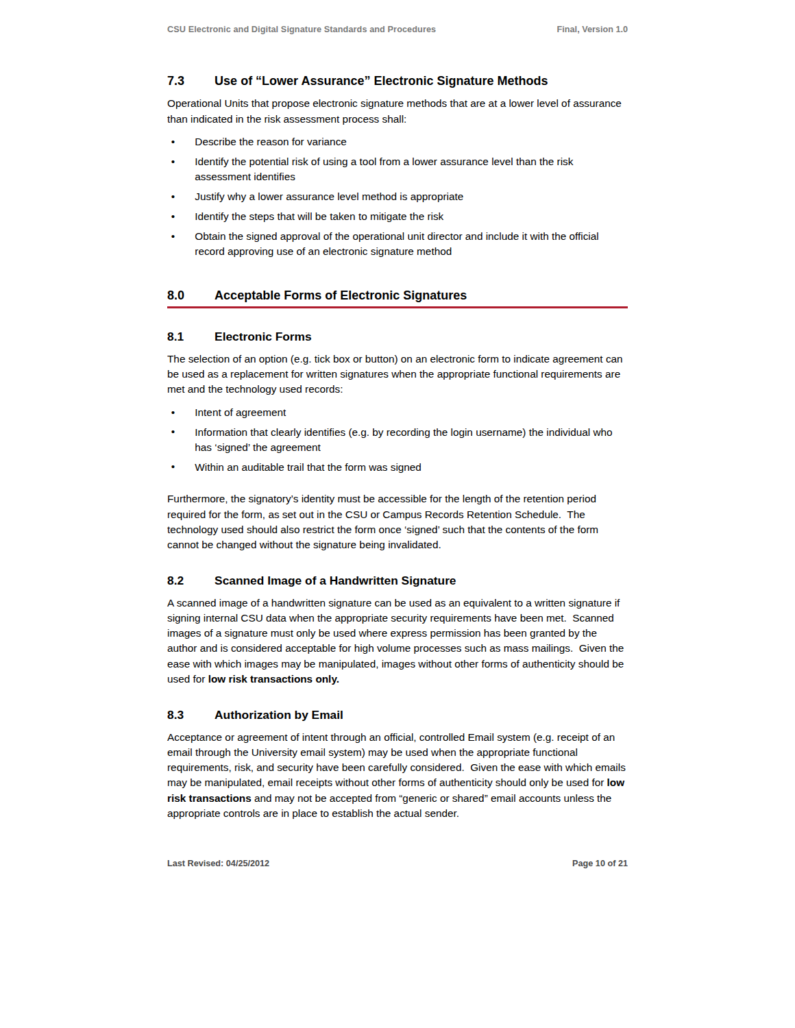CSU Electronic and Digital Signature Standards and Procedures
Final, Version 1.0
7.3 Use of “Lower Assurance” Electronic Signature Methods
Operational Units that propose electronic signature methods that are at a lower level of assurance than indicated in the risk assessment process shall:
Describe the reason for variance
Identify the potential risk of using a tool from a lower assurance level than the risk assessment identifies
Justify why a lower assurance level method is appropriate
Identify the steps that will be taken to mitigate the risk
Obtain the signed approval of the operational unit director and include it with the official record approving use of an electronic signature method
8.0 Acceptable Forms of Electronic Signatures
8.1 Electronic Forms
The selection of an option (e.g. tick box or button) on an electronic form to indicate agreement can be used as a replacement for written signatures when the appropriate functional requirements are met and the technology used records:
Intent of agreement
Information that clearly identifies (e.g. by recording the login username) the individual who has ‘signed’ the agreement
Within an auditable trail that the form was signed
Furthermore, the signatory’s identity must be accessible for the length of the retention period required for the form, as set out in the CSU or Campus Records Retention Schedule. The technology used should also restrict the form once ‘signed’ such that the contents of the form cannot be changed without the signature being invalidated.
8.2 Scanned Image of a Handwritten Signature
A scanned image of a handwritten signature can be used as an equivalent to a written signature if signing internal CSU data when the appropriate security requirements have been met. Scanned images of a signature must only be used where express permission has been granted by the author and is considered acceptable for high volume processes such as mass mailings. Given the ease with which images may be manipulated, images without other forms of authenticity should be used for low risk transactions only.
8.3 Authorization by Email
Acceptance or agreement of intent through an official, controlled Email system (e.g. receipt of an email through the University email system) may be used when the appropriate functional requirements, risk, and security have been carefully considered. Given the ease with which emails may be manipulated, email receipts without other forms of authenticity should only be used for low risk transactions and may not be accepted from “generic or shared” email accounts unless the appropriate controls are in place to establish the actual sender.
Last Revised: 04/25/2012
Page 10 of 21